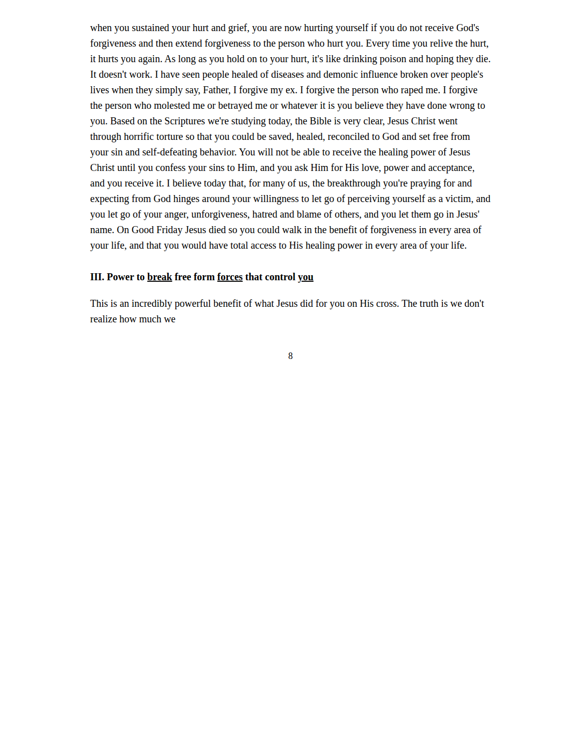when you sustained your hurt and grief, you are now hurting yourself if you do not receive God's forgiveness and then extend forgiveness to the person who hurt you. Every time you relive the hurt, it hurts you again. As long as you hold on to your hurt, it's like drinking poison and hoping they die. It doesn't work. I have seen people healed of diseases and demonic influence broken over people's lives when they simply say, Father, I forgive my ex. I forgive the person who raped me. I forgive the person who molested me or betrayed me or whatever it is you believe they have done wrong to you. Based on the Scriptures we're studying today, the Bible is very clear, Jesus Christ went through horrific torture so that you could be saved, healed, reconciled to God and set free from your sin and self-defeating behavior. You will not be able to receive the healing power of Jesus Christ until you confess your sins to Him, and you ask Him for His love, power and acceptance, and you receive it. I believe today that, for many of us, the breakthrough you're praying for and expecting from God hinges around your willingness to let go of perceiving yourself as a victim, and you let go of your anger, unforgiveness, hatred and blame of others, and you let them go in Jesus' name. On Good Friday Jesus died so you could walk in the benefit of forgiveness in every area of your life, and that you would have total access to His healing power in every area of your life.
III. Power to break free form forces that control you
This is an incredibly powerful benefit of what Jesus did for you on His cross. The truth is we don't realize how much we
8